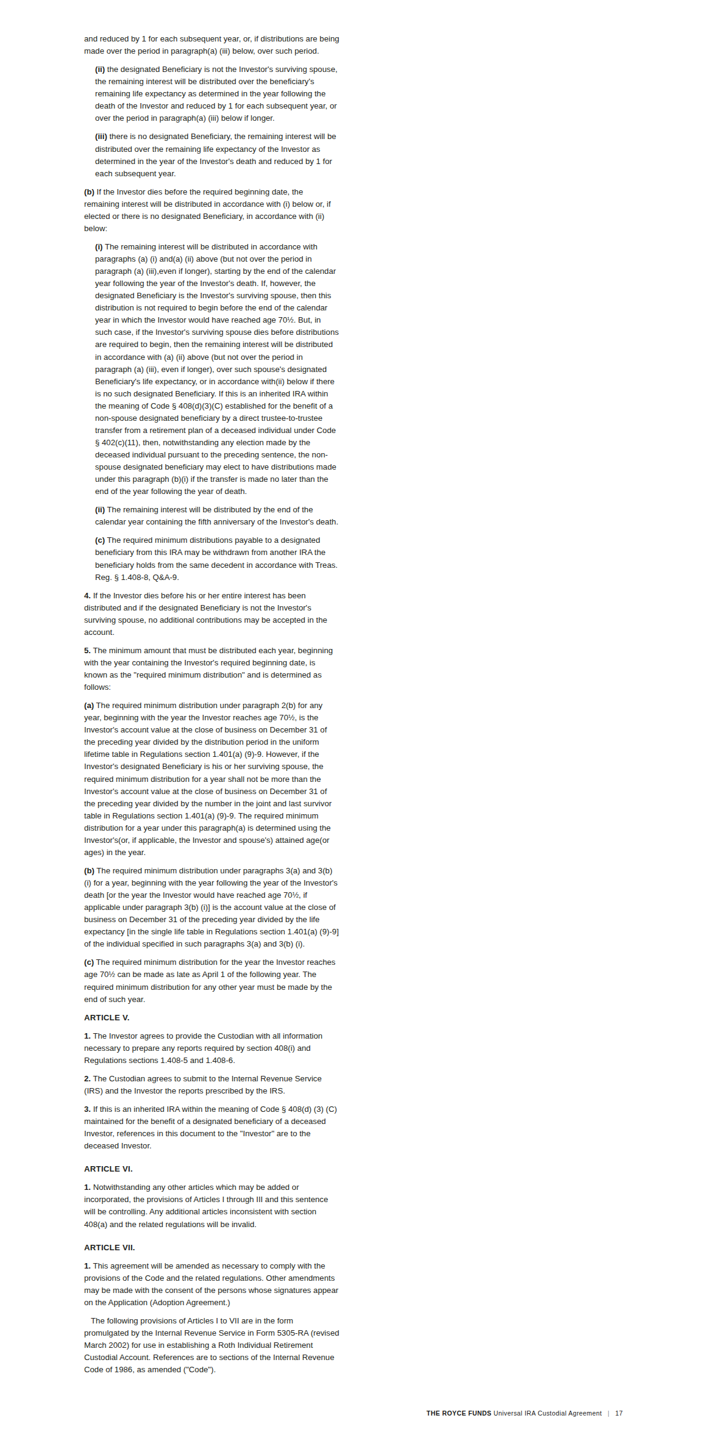and reduced by 1 for each subsequent year, or, if distributions are being made over the period in paragraph(a) (iii) below, over such period.
(ii) the designated Beneficiary is not the Investor's surviving spouse, the remaining interest will be distributed over the beneficiary's remaining life expectancy as determined in the year following the death of the Investor and reduced by 1 for each subsequent year, or over the period in paragraph(a) (iii) below if longer.
(iii) there is no designated Beneficiary, the remaining interest will be distributed over the remaining life expectancy of the Investor as determined in the year of the Investor's death and reduced by 1 for each subsequent year.
(b) If the Investor dies before the required beginning date, the remaining interest will be distributed in accordance with (i) below or, if elected or there is no designated Beneficiary, in accordance with (ii) below:
(i) The remaining interest will be distributed in accordance with paragraphs (a) (i) and(a) (ii) above (but not over the period in paragraph (a) (iii),even if longer), starting by the end of the calendar year following the year of the Investor's death. If, however, the designated Beneficiary is the Investor's surviving spouse, then this distribution is not required to begin before the end of the calendar year in which the Investor would have reached age 70½. But, in such case, if the Investor's surviving spouse dies before distributions are required to begin, then the remaining interest will be distributed in accordance with (a) (ii) above (but not over the period in paragraph (a) (iii), even if longer), over such spouse's designated Beneficiary's life expectancy, or in accordance with(ii) below if there is no such designated Beneficiary. If this is an inherited IRA within the meaning of Code § 408(d)(3)(C) established for the benefit of a non-spouse designated beneficiary by a direct trustee-to-trustee transfer from a retirement plan of a deceased individual under Code § 402(c)(11), then, notwithstanding any election made by the deceased individual pursuant to the preceding sentence, the non-spouse designated beneficiary may elect to have distributions made under this paragraph (b)(i) if the transfer is made no later than the end of the year following the year of death.
(ii) The remaining interest will be distributed by the end of the calendar year containing the fifth anniversary of the Investor's death.
(c) The required minimum distributions payable to a designated beneficiary from this IRA may be withdrawn from another IRA the beneficiary holds from the same decedent in accordance with Treas. Reg. § 1.408-8, Q&A-9.
4. If the Investor dies before his or her entire interest has been distributed and if the designated Beneficiary is not the Investor's surviving spouse, no additional contributions may be accepted in the account.
5. The minimum amount that must be distributed each year, beginning with the year containing the Investor's required beginning date, is known as the "required minimum distribution" and is determined as follows:
(a) The required minimum distribution under paragraph 2(b) for any year, beginning with the year the Investor reaches age 70½, is the Investor's account value at the close of business on December 31 of the preceding year divided by the distribution period in the uniform lifetime table in Regulations section 1.401(a) (9)-9. However, if the Investor's designated Beneficiary is his or her surviving spouse, the required minimum distribution for a year shall not be more than the Investor's account value at the close of business on December 31 of the preceding year divided by the number in the joint and last survivor table in Regulations section 1.401(a) (9)-9. The required minimum distribution for a year under this paragraph(a) is determined using the Investor's(or, if applicable, the Investor and spouse's) attained age(or ages) in the year.
(b) The required minimum distribution under paragraphs 3(a) and 3(b) (i) for a year, beginning with the year following the year of the Investor's death [or the year the Investor would have reached age 70½, if applicable under paragraph 3(b) (i)] is the account value at the close of business on December 31 of the preceding year divided by the life expectancy [in the single life table in Regulations section 1.401(a) (9)-9] of the individual specified in such paragraphs 3(a) and 3(b) (i).
(c) The required minimum distribution for the year the Investor reaches age 70½ can be made as late as April 1 of the following year. The required minimum distribution for any other year must be made by the end of such year.
ARTICLE V.
1. The Investor agrees to provide the Custodian with all information necessary to prepare any reports required by section 408(i) and Regulations sections 1.408-5 and 1.408-6.
2. The Custodian agrees to submit to the Internal Revenue Service (IRS) and the Investor the reports prescribed by the IRS.
3. If this is an inherited IRA within the meaning of Code § 408(d) (3) (C) maintained for the benefit of a designated beneficiary of a deceased Investor, references in this document to the "Investor" are to the deceased Investor.
ARTICLE VI.
1. Notwithstanding any other articles which may be added or incorporated, the provisions of Articles I through III and this sentence will be controlling. Any additional articles inconsistent with section 408(a) and the related regulations will be invalid.
ARTICLE VII.
1. This agreement will be amended as necessary to comply with the provisions of the Code and the related regulations. Other amendments may be made with the consent of the persons whose signatures appear on the Application (Adoption Agreement.)
The following provisions of Articles I to VII are in the form promulgated by the Internal Revenue Service in Form 5305-RA (revised March 2002) for use in establishing a Roth Individual Retirement Custodial Account. References are to sections of the Internal Revenue Code of 1986, as amended ("Code").
THE ROYCE FUNDS Universal IRA Custodial Agreement | 17